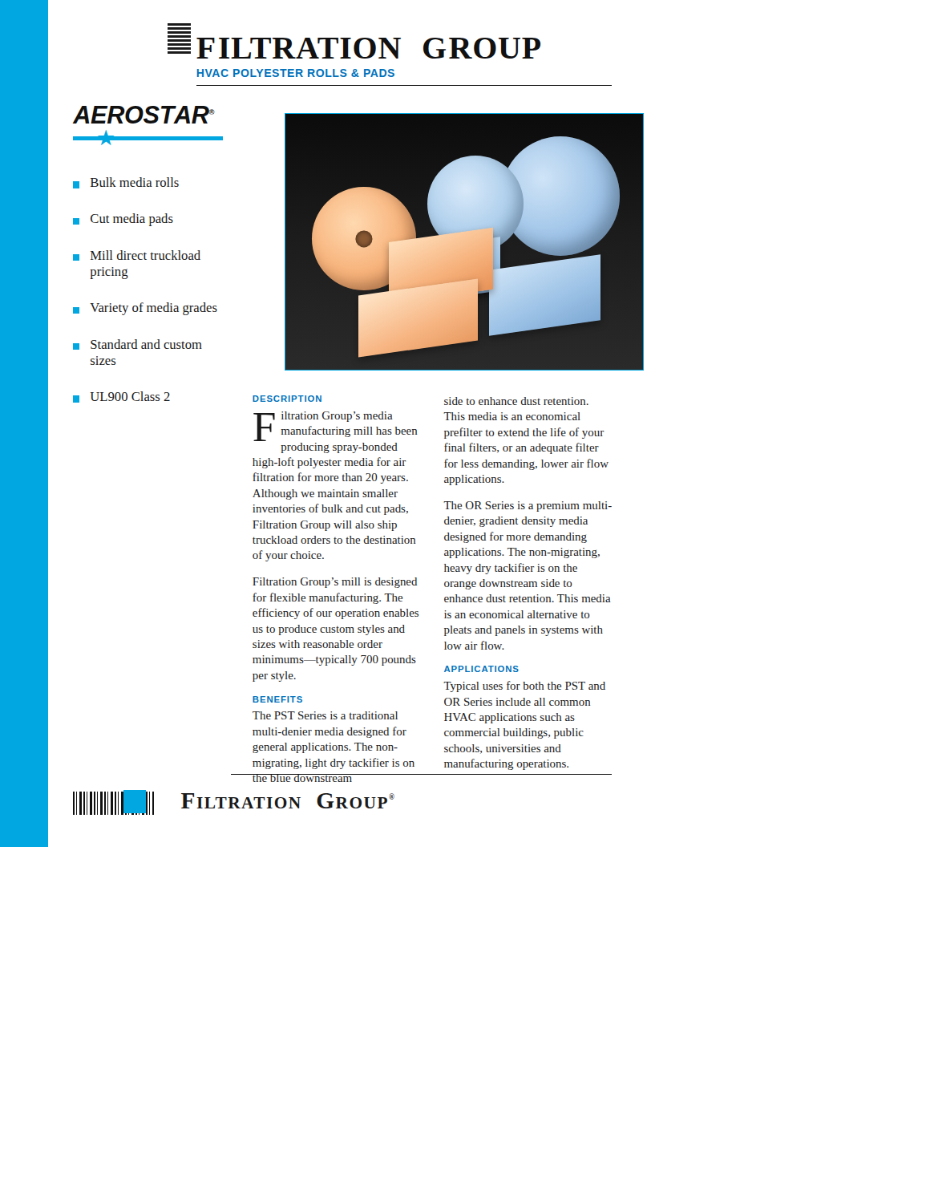FILTRATION GROUP
HVAC POLYESTER ROLLS & PADS
AEROSTAR® ★
Bulk media rolls
Cut media pads
Mill direct truckload pricing
Variety of media grades
Standard and custom sizes
UL900 Class 2
Polyester media rolls and pads
Description
Filtration Group’s media manufacturing mill has been producing spray-bonded high-loft polyester media for air filtration for more than 20 years. Although we maintain smaller inventories of bulk and cut pads, Filtration Group will also ship truckload orders to the destination of your choice.
Filtration Group’s mill is designed for flexible manufacturing. The efficiency of our operation enables us to produce custom styles and sizes with reasonable order minimums—typically 700 pounds per style.
Benefits
The PST Series is a traditional multi-denier media designed for general applications. The non-migrating, light dry tackifier is on the blue downstream
side to enhance dust retention. This media is an economical prefilter to extend the life of your final filters, or an adequate filter for less demanding, lower air flow applications.
The OR Series is a premium multi-denier, gradient density media designed for more demanding applications. The non-migrating, heavy dry tackifier is on the orange downstream side to enhance dust retention. This media is an economical alternative to pleats and panels in systems with low air flow.
Applications
Typical uses for both the PST and OR Series include all common HVAC applications such as commercial buildings, public schools, universities and manufacturing operations.
FILTRATION GROUP®